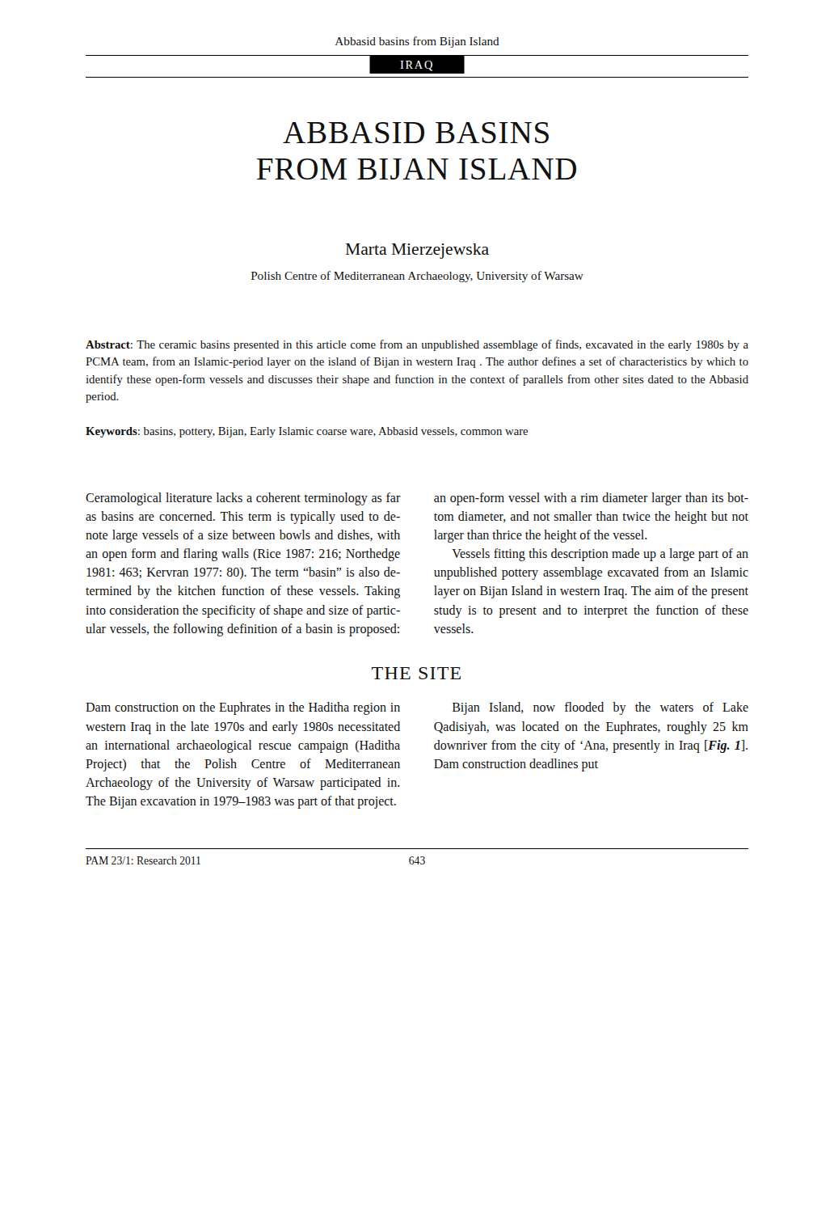Abbasid basins from Bijan Island
IRAQ
ABBASID BASINS
FROM BIJAN ISLAND
Marta Mierzejewska
Polish Centre of Mediterranean Archaeology, University of Warsaw
Abstract: The ceramic basins presented in this article come from an unpublished assemblage of finds, excavated in the early 1980s by a PCMA team, from an Islamic-period layer on the island of Bijan in western Iraq . The author defines a set of characteristics by which to identify these open-form vessels and discusses their shape and function in the context of parallels from other sites dated to the Abbasid period.
Keywords: basins, pottery, Bijan, Early Islamic coarse ware, Abbasid vessels, common ware
Ceramological literature lacks a coherent terminology as far as basins are concerned. This term is typically used to denote large vessels of a size between bowls and dishes, with an open form and flaring walls (Rice 1987: 216; Northedge 1981: 463; Kervran 1977: 80). The term “basin” is also determined by the kitchen function of these vessels. Taking into consideration the specificity of shape and size of particular vessels, the following definition of a basin is proposed: an open-form vessel with a rim diameter larger than its bottom diameter, and not smaller than twice the height but not larger than thrice the height of the vessel.
Vessels fitting this description made up a large part of an unpublished pottery assemblage excavated from an Islamic layer on Bijan Island in western Iraq. The aim of the present study is to present and to interpret the function of these vessels.
THE SITE
Dam construction on the Euphrates in the Haditha region in western Iraq in the late 1970s and early 1980s necessitated an international archaeological rescue campaign (Haditha Project) that the Polish Centre of Mediterranean Archaeology of the University of Warsaw participated in. The Bijan excavation in 1979–1983 was part of that project.
Bijan Island, now flooded by the waters of Lake Qadisiyah, was located on the Euphrates, roughly 25 km downriver from the city of ‘Ana, presently in Iraq [Fig. 1]. Dam construction deadlines put
643 PAM 23/1: Research 2011